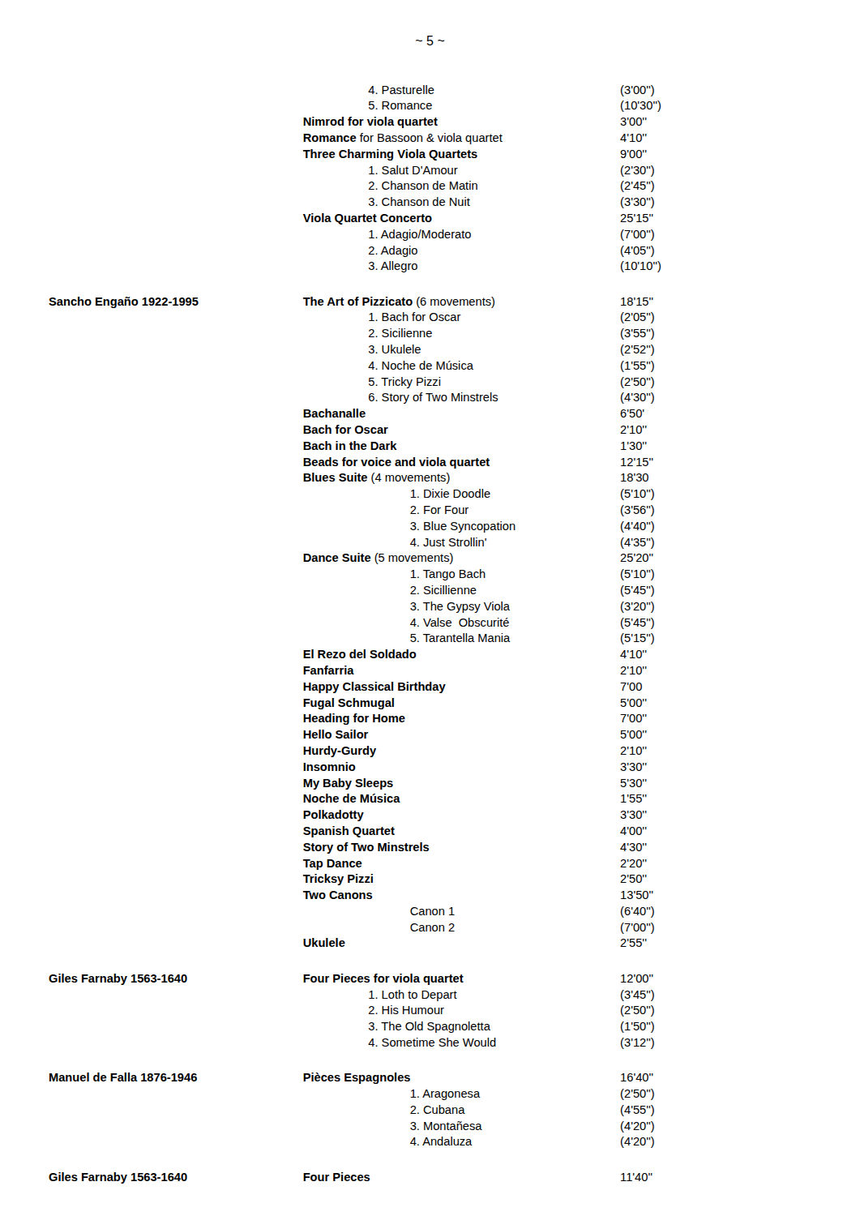~ 5 ~
| | 4. Pasturelle (3'00'') 5. Romance (10'30'') Nimrod for viola quartet 3'00'' Romance for Bassoon & viola quartet 4'10'' Three Charming Viola Quartets 9'00'' 1. Salut D'Amour (2'30'') 2. Chanson de Matin (2'45'') 3. Chanson de Nuit (3'30'') Viola Quartet Concerto 25'15'' 1. Adagio/Moderato (7'00'') 2. Adagio (4'05'') 3. Allegro (10'10'') | |
| Sancho Engaño 1922-1995 | The Art of Pizzicato (6 movements) 18'15'' 1. Bach for Oscar (2'05'') 2. Sicilienne (3'55'') 3. Ukulele (2'52'') 4. Noche de Música (1'55'') 5. Tricky Pizzi (2'50'') 6. Story of Two Minstrels (4'30'') Bachanalle 6'50' Bach for Oscar 2'10'' Bach in the Dark 1'30'' Beads for voice and viola quartet 12'15'' Blues Suite (4 movements) 18'30 1. Dixie Doodle (5'10'') 2. For Four (3'56'') 3. Blue Syncopation (4'40'') 4. Just Strollin' (4'35'') Dance Suite (5 movements) 25'20'' 1. Tango Bach (5'10'') 2. Sicillienne (5'45'') 3. The Gypsy Viola (3'20'') 4. Valse Obscurité (5'45'') 5. Tarantella Mania (5'15'') El Rezo del Soldado 4'10'' Fanfarria 2'10'' Happy Classical Birthday 7'00 Fugal Schmugal 5'00'' Heading for Home 7'00'' Hello Sailor 5'00'' Hurdy-Gurdy 2'10'' Insomnio 3'30'' My Baby Sleeps 5'30'' Noche de Música 1'55'' Polkadotty 3'30'' Spanish Quartet 4'00'' Story of Two Minstrels 4'30'' Tap Dance 2'20'' Tricksy Pizzi 2'50'' Two Canons 13'50'' Canon 1 (6'40'') Canon 2 (7'00'') Ukulele 2'55'' | |
| Giles Farnaby 1563-1640 | Four Pieces for viola quartet 12'00'' 1. Loth to Depart (3'45'') 2. His Humour (2'50'') 3. The Old Spagnoletta (1'50'') 4. Sometime She Would (3'12'') | |
| Manuel de Falla 1876-1946 | Pièces Espagnoles 16'40'' 1. Aragonesa (2'50'') 2. Cubana (4'55'') 3. Montañesa (4'20'') 4. Andaluza (4'20'') | |
| Giles Farnaby 1563-1640 | Four Pieces 11'40'' | |